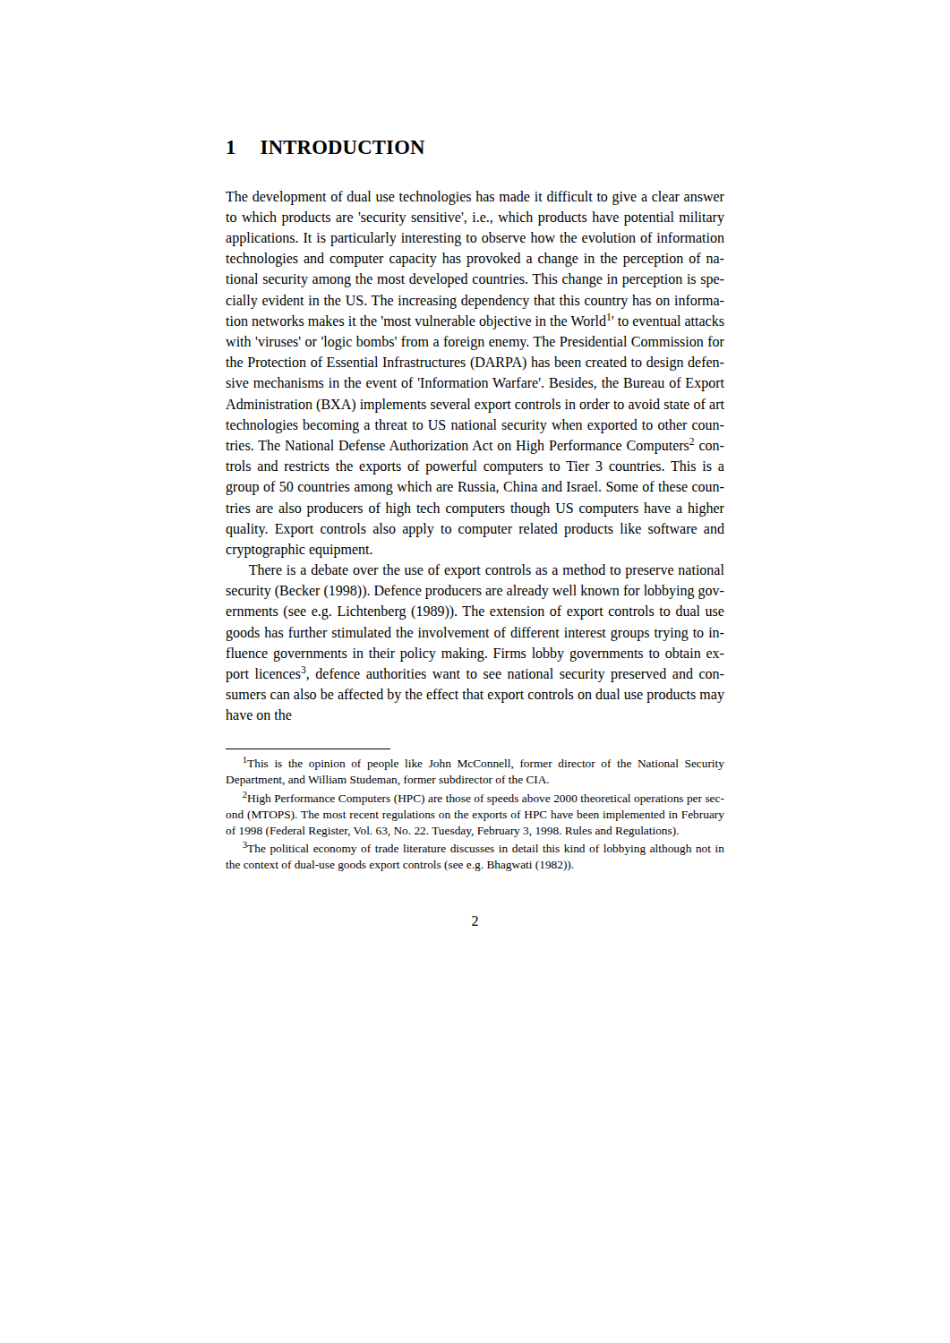1 INTRODUCTION
The development of dual use technologies has made it difficult to give a clear answer to which products are 'security sensitive', i.e., which products have potential military applications. It is particularly interesting to observe how the evolution of information technologies and computer capacity has provoked a change in the perception of national security among the most developed countries. This change in perception is specially evident in the US. The increasing dependency that this country has on information networks makes it the 'most vulnerable objective in the World1' to eventual attacks with 'viruses' or 'logic bombs' from a foreign enemy. The Presidential Commission for the Protection of Essential Infrastructures (DARPA) has been created to design defensive mechanisms in the event of 'Information Warfare'. Besides, the Bureau of Export Administration (BXA) implements several export controls in order to avoid state of art technologies becoming a threat to US national security when exported to other countries. The National Defense Authorization Act on High Performance Computers2 controls and restricts the exports of powerful computers to Tier 3 countries. This is a group of 50 countries among which are Russia, China and Israel. Some of these countries are also producers of high tech computers though US computers have a higher quality. Export controls also apply to computer related products like software and cryptographic equipment.
There is a debate over the use of export controls as a method to preserve national security (Becker (1998)). Defence producers are already well known for lobbying governments (see e.g. Lichtenberg (1989)). The extension of export controls to dual use goods has further stimulated the involvement of different interest groups trying to influence governments in their policy making. Firms lobby governments to obtain export licences3, defence authorities want to see national security preserved and consumers can also be affected by the effect that export controls on dual use products may have on the
1This is the opinion of people like John McConnell, former director of the National Security Department, and William Studeman, former subdirector of the CIA.
2High Performance Computers (HPC) are those of speeds above 2000 theoretical operations per second (MTOPS). The most recent regulations on the exports of HPC have been implemented in February of 1998 (Federal Register, Vol. 63, No. 22. Tuesday, February 3, 1998. Rules and Regulations).
3The political economy of trade literature discusses in detail this kind of lobbying although not in the context of dual-use goods export controls (see e.g. Bhagwati (1982)).
2